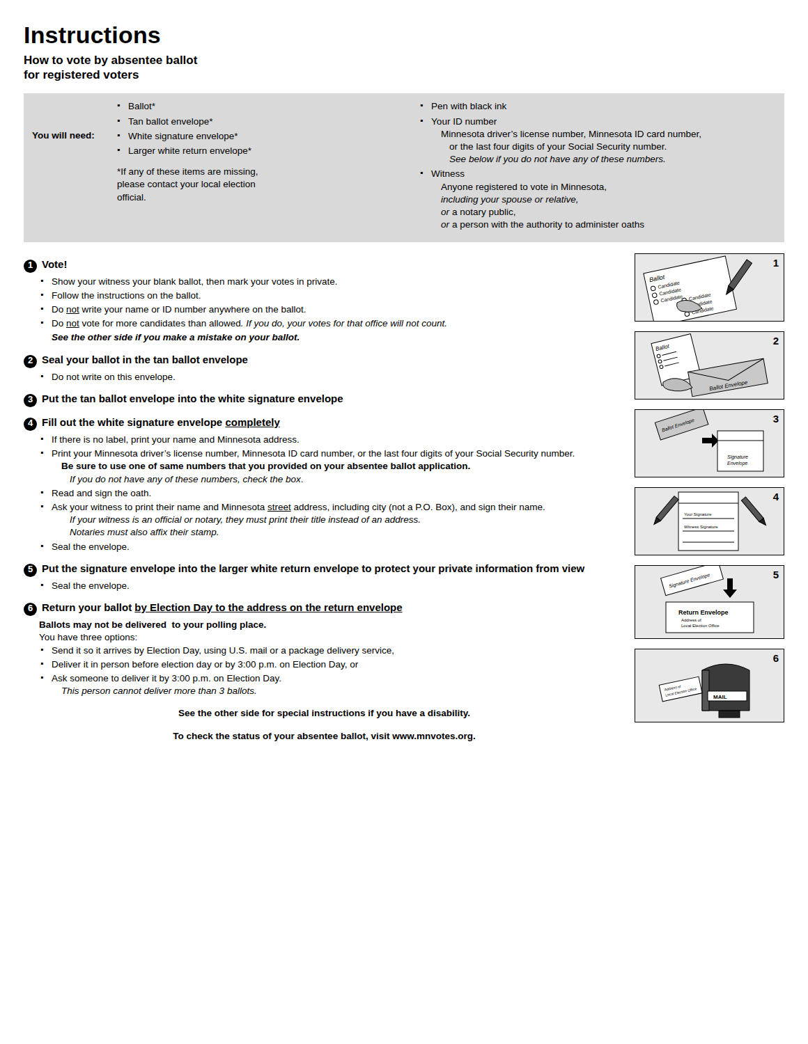Instructions
How to vote by absentee ballot
for registered voters
You will need:
Ballot*
Tan ballot envelope*
White signature envelope*
Larger white return envelope*
*If any of these items are missing,
please contact your local election
official.
Pen with black ink
Your ID number Minnesota driver’s license number, Minnesota ID card number, or the last four digits of your Social Security number. See below if you do not have any of these numbers.
Witness Anyone registered to vote in Minnesota, including your spouse or relative, or a notary public, or a person with the authority to administer oaths
1 Vote!
Show your witness your blank ballot, then mark your votes in private.
Follow the instructions on the ballot.
Do not write your name or ID number anywhere on the ballot.
Do not vote for more candidates than allowed. If you do, your votes for that office will not count. See the other side if you make a mistake on your ballot.
2 Seal your ballot in the tan ballot envelope
Do not write on this envelope.
3 Put the tan ballot envelope into the white signature envelope
4 Fill out the white signature envelope completely
If there is no label, print your name and Minnesota address.
Print your Minnesota driver’s license number, Minnesota ID card number, or the last four digits of your Social Security number. Be sure to use one of same numbers that you provided on your absentee ballot application. If you do not have any of these numbers, check the box.
Read and sign the oath.
Ask your witness to print their name and Minnesota street address, including city (not a P.O. Box), and sign their name. If your witness is an official or notary, they must print their title instead of an address. Notaries must also affix their stamp.
Seal the envelope.
5 Put the signature envelope into the larger white return envelope to protect your private information from view
Seal the envelope.
6 Return your ballot by Election Day to the address on the return envelope
Ballots may not be delivered to your polling place.
You have three options:
Send it so it arrives by Election Day, using U.S. mail or a package delivery service,
Deliver it in person before election day or by 3:00 p.m. on Election Day, or
Ask someone to deliver it by 3:00 p.m. on Election Day. This person cannot deliver more than 3 ballots.
See the other side for special instructions if you have a disability.
To check the status of your absentee ballot, visit www.mnvotes.org.
1 Ballot Candidate Candidate Candidate Candidate Candidate Candidate
2 Ballot Ballot Envelope
3 Ballot Envelope Signature Envelope
4 Your Signature Witness Signature
5 Signature Envelope Return Envelope Address of Local Election Office
6 MAIL Address of Local Election Office